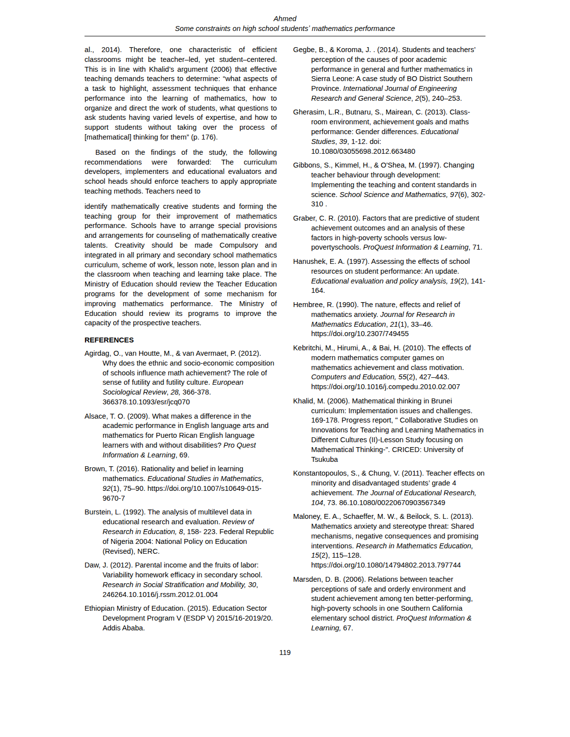Ahmed Some constraints on high school studentsʼ mathematics performance
al., 2014). Therefore, one characteristic of efficient classrooms might be teacher–led, yet student–centered. This is in line with Khalid’s argument (2006) that effective teaching demands teachers to determine: “what aspects of a task to highlight, assessment techniques that enhance performance into the learning of mathematics, how to organize and direct the work of students, what questions to ask students having varied levels of expertise, and how to support students without taking over the process of [mathematical] thinking for them” (p. 176).
Based on the findings of the study, the following recommendations were forwarded: The curriculum developers, implementers and educational evaluators and school heads should enforce teachers to apply appropriate teaching methods. Teachers need to
identify mathematically creative students and forming the teaching group for their improvement of mathematics performance. Schools have to arrange special provisions and arrangements for counseling of mathematically creative talents. Creativity should be made Compulsory and integrated in all primary and secondary school mathematics curriculum, scheme of work, lesson note, lesson plan and in the classroom when teaching and learning take place. The Ministry of Education should review the Teacher Education programs for the development of some mechanism for improving mathematics performance. The Ministry of Education should review its programs to improve the capacity of the prospective teachers.
References
Agirdag, O., van Houtte, M., & van Avermaet, P. (2012). Why does the ethnic and socio-economic composition of schools influence math achievement? The role of sense of futility and futility culture. European Sociological Review, 28, 366-378. 366378.10.1093/esr/jcq070
Alsace, T. O. (2009). What makes a difference in the academic performance in English language arts and mathematics for Puerto Rican English language learners with and without disabilities? Pro Quest Information & Learning, 69.
Brown, T. (2016). Rationality and belief in learning mathematics. Educational Studies in Mathematics, 92(1), 75–90. https://doi.org/10.1007/s10649-015-9670-7
Burstein, L. (1992). The analysis of multilevel data in educational research and evaluation. Review of Research in Education, 8, 158- 223. Federal Republic of Nigeria 2004: National Policy on Education (Revised), NERC.
Daw, J. (2012). Parental income and the fruits of labor: Variability homework efficacy in secondary school. Research in Social Stratification and Mobility, 30, 246264.10.1016/j.rssm.2012.01.004
Ethiopian Ministry of Education. (2015). Education Sector Development Program V (ESDP V) 2015/16-2019/20. Addis Ababa.
Gegbe, B., & Koroma, J. . (2014). Students and teachers’ perception of the causes of poor academic performance in general and further mathematics in Sierra Leone: A case study of BO District Southern Province. International Journal of Engineering Research and General Science, 2(5), 240–253.
Gherasim, L.R., Butnaru, S., Mairean, C. (2013). Class-room environment, achievement goals and maths performance: Gender differences. Educational Studies, 39, 1-12. doi: 10.1080/03055698.2012.663480
Gibbons, S., Kimmel, H., & O'Shea, M. (1997). Changing teacher behaviour through development: Implementing the teaching and content standards in science. School Science and Mathematics, 97(6), 302-310 .
Graber, C. R. (2010). Factors that are predictive of student achievement outcomes and an analysis of these factors in high-poverty schools versus low-povertyschools. ProQuest Information & Learning, 71.
Hanushek, E. A. (1997). Assessing the effects of school resources on student performance: An update. Educational evaluation and policy analysis, 19(2), 141-164.
Hembree, R. (1990). The nature, effects and relief of mathematics anxiety. Journal for Research in Mathematics Education, 21(1), 33–46. https://doi.org/10.2307/749455
Kebritchi, M., Hirumi, A., & Bai, H. (2010). The effects of modern mathematics computer games on mathematics achievement and class motivation. Computers and Education, 55(2), 427–443. https://doi.org/10.1016/j.compedu.2010.02.007
Khalid, M. (2006). Mathematical thinking in Brunei curriculum: Implementation issues and challenges. 169-178. Progress report, " Collaborative Studies on Innovations for Teaching and Learning Mathematics in Different Cultures (II)-Lesson Study focusing on Mathematical Thinking-". CRICED: University of Tsukuba
Konstantopoulos, S., & Chung, V. (2011). Teacher effects on minority and disadvantaged students’ grade 4 achievement. The Journal of Educational Research, 104, 73. 86.10.1080/00220670903567349
Maloney, E. A., Schaeffer, M. W., & Beilock, S. L. (2013). Mathematics anxiety and stereotype threat: Shared mechanisms, negative consequences and promising interventions. Research in Mathematics Education, 15(2), 115–128.
https://doi.org/10.1080/14794802.2013.797744
Marsden, D. B. (2006). Relations between teacher perceptions of safe and orderly environment and student achievement among ten better-performing, high-poverty schools in one Southern California elementary school district. ProQuest Information & Learning, 67.
119